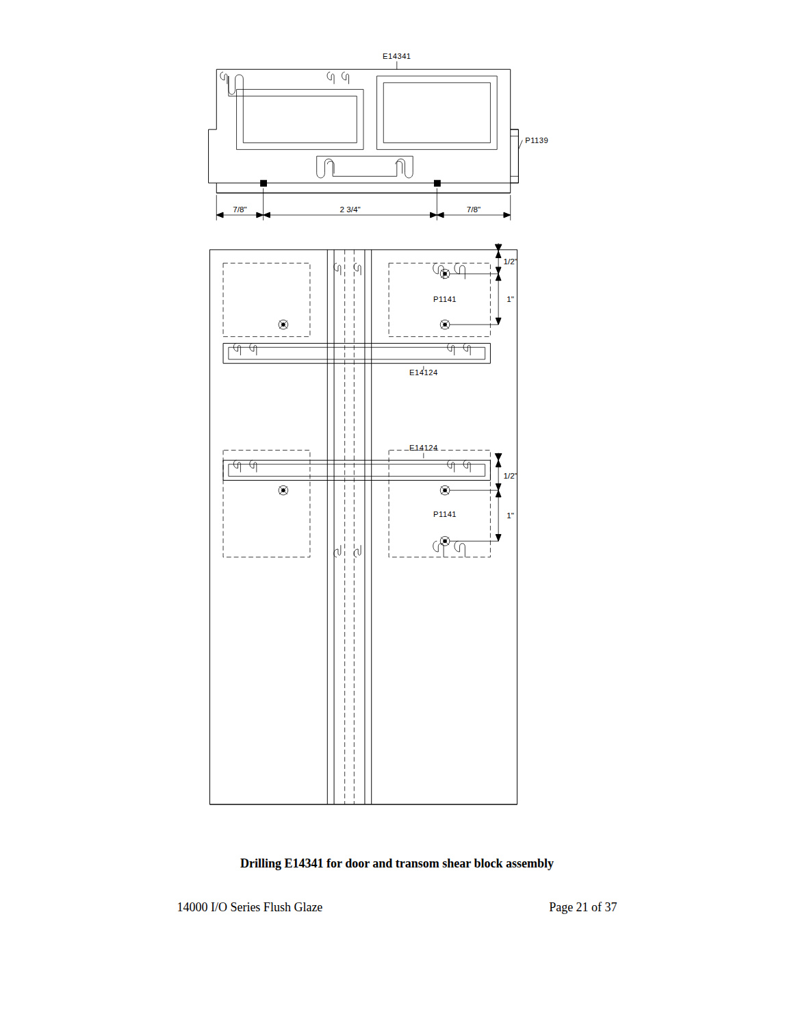Drilling E14341 for door and transom shear block assembly E14341 P1139 7/8" 2 3/4" 7/8" E14124 P1141 1/2" 1" E14124 P1141 1/2" 1"
Drilling E14341 for door and transom shear block assembly
14000 I/O Series Flush Glaze
Page 21 of 37